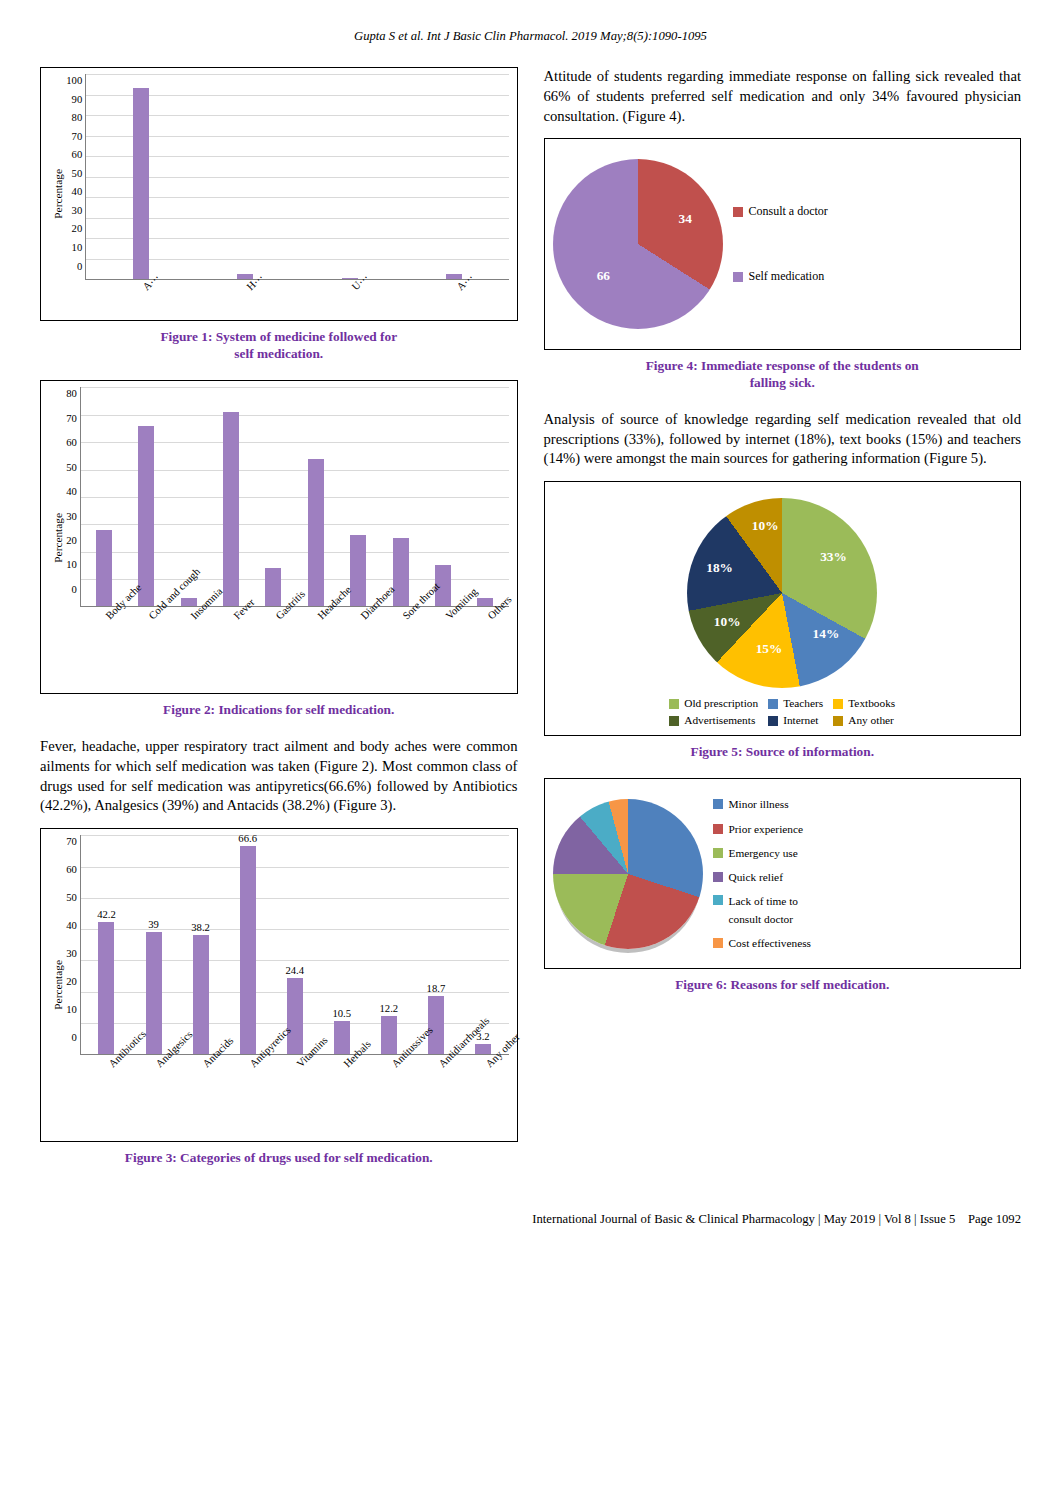Gupta S et al. Int J Basic Clin Pharmacol. 2019 May;8(5):1090-1095
Percentage
10090807060 50403020100
A⋯ H⋯ U⋯ A⋯
Figure 1: System of medicine followed for
self medication.
Percentage
80706050 403020100
Body ache Cold and cough Insomnia Fever Gastritis Headache Diarrhoea Sore throat Vomiting Others
Figure 2: Indications for self medication.
Fever, headache, upper respiratory tract ailment and body aches were common ailments for which self medication was taken (Figure 2). Most common class of drugs used for self medication was antipyretics(66.6%) followed by Antibiotics (42.2%), Analgesics (39%) and Antacids (38.2%) (Figure 3).
Percentage
70605040 3020100
42.2
39
38.2
66.6
24.4
10.5
12.2
18.7
3.2
Antibiotics Analgesics Antacids Antipyretics Vitamins Herbals Antitussives Antidiarrhoeals Any other
Figure 3: Categories of drugs used for self medication.
Attitude of students regarding immediate response on falling sick revealed that 66% of students preferred self medication and only 34% favoured physician consultation. (Figure 4).
34 66
Consult a doctor
Self medication
Figure 4: Immediate response of the students on
falling sick.
Analysis of source of knowledge regarding self medication revealed that old prescriptions (33%), followed by internet (18%), text books (15%) and teachers (14%) were amongst the main sources for gathering information (Figure 5).
33% 14% 15% 10% 18% 10%
Old prescription
Teachers
Textbooks
Advertisements
Internet
Any other
Figure 5: Source of information.
Minor illness
Prior experience
Emergency use
Quick relief
Lack of time to
consult doctor
Cost effectiveness
Figure 6: Reasons for self medication.
International Journal of Basic & Clinical Pharmacology | May 2019 | Vol 8 | Issue 5 Page 1092